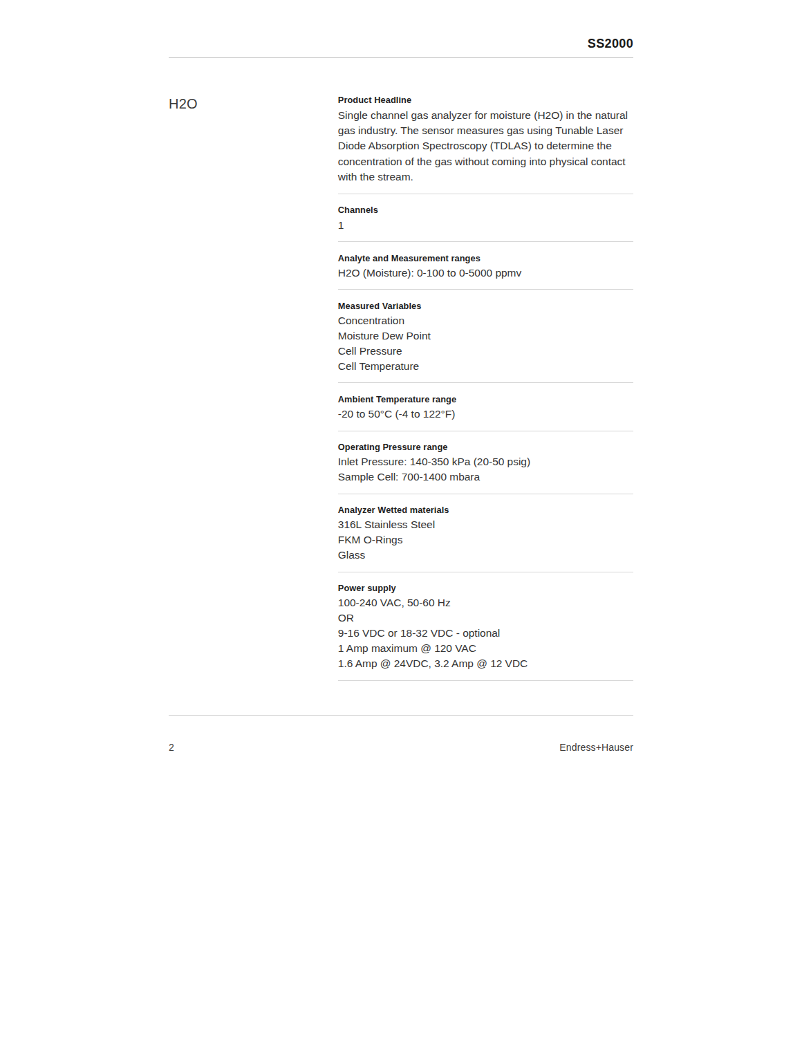SS2000
H2O
Product Headline
Single channel gas analyzer for moisture (H2O) in the natural gas industry. The sensor measures gas using Tunable Laser Diode Absorption Spectroscopy (TDLAS) to determine the concentration of the gas without coming into physical contact with the stream.
Channels
1
Analyte and Measurement ranges
H2O (Moisture): 0-100 to 0-5000 ppmv
Measured Variables
Concentration
Moisture Dew Point
Cell Pressure
Cell Temperature
Ambient Temperature range
-20 to 50°C (-4 to 122°F)
Operating Pressure range
Inlet Pressure: 140-350 kPa (20-50 psig)
Sample Cell: 700-1400 mbara
Analyzer Wetted materials
316L Stainless Steel
FKM O-Rings
Glass
Power supply
100-240 VAC, 50-60 Hz
OR
9-16 VDC or 18-32 VDC - optional
1 Amp maximum @ 120 VAC
1.6 Amp @ 24VDC, 3.2 Amp @ 12 VDC
2 Endress+Hauser